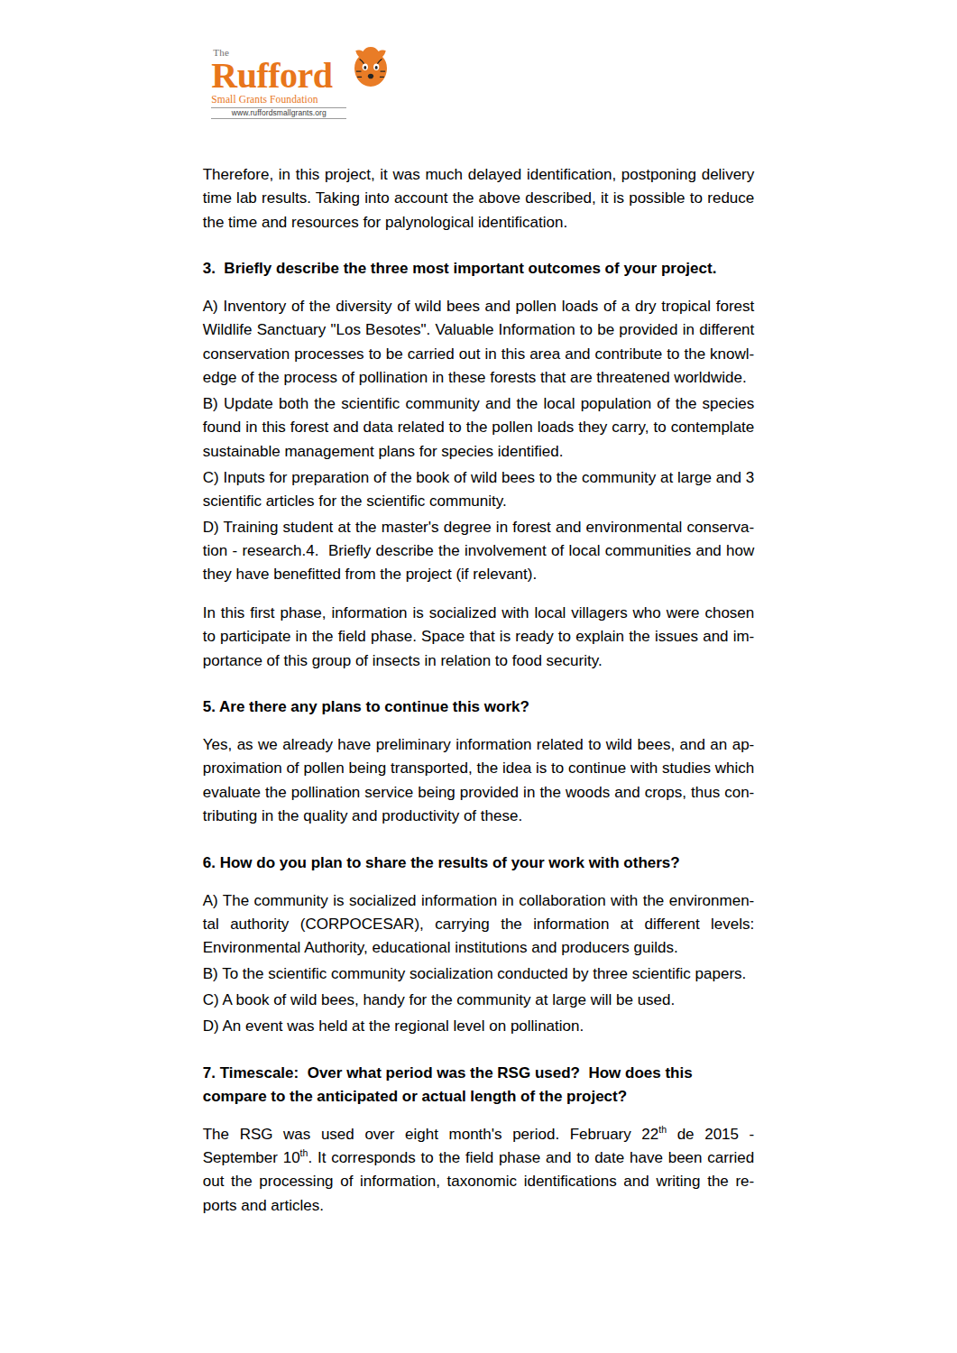The
Rufford
Small Grants Foundation
www.ruffordsmallgrants.org
Therefore, in this project, it was much delayed identification, postponing delivery time lab results. Taking into account the above described, it is possible to reduce the time and resources for palynological identification.
3. Briefly describe the three most important outcomes of your project.
A) Inventory of the diversity of wild bees and pollen loads of a dry tropical forest Wildlife Sanctuary "Los Besotes". Valuable Information to be provided in different conservation processes to be carried out in this area and contribute to the knowledge of the process of pollination in these forests that are threatened worldwide.
B) Update both the scientific community and the local population of the species found in this forest and data related to the pollen loads they carry, to contemplate sustainable management plans for species identified.
C) Inputs for preparation of the book of wild bees to the community at large and 3 scientific articles for the scientific community.
D) Training student at the master's degree in forest and environmental conservation - research.4. Briefly describe the involvement of local communities and how they have benefitted from the project (if relevant).
In this first phase, information is socialized with local villagers who were chosen to participate in the field phase. Space that is ready to explain the issues and importance of this group of insects in relation to food security.
5. Are there any plans to continue this work?
Yes, as we already have preliminary information related to wild bees, and an approximation of pollen being transported, the idea is to continue with studies which evaluate the pollination service being provided in the woods and crops, thus contributing in the quality and productivity of these.
6. How do you plan to share the results of your work with others?
A) The community is socialized information in collaboration with the environmental authority (CORPOCESAR), carrying the information at different levels: Environmental Authority, educational institutions and producers guilds.
B) To the scientific community socialization conducted by three scientific papers.
C) A book of wild bees, handy for the community at large will be used.
D) An event was held at the regional level on pollination.
7. Timescale: Over what period was the RSG used? How does this compare to the anticipated or actual length of the project?
The RSG was used over eight month's period. February 22th de 2015 - September 10th. It corresponds to the field phase and to date have been carried out the processing of information, taxonomic identifications and writing the reports and articles.